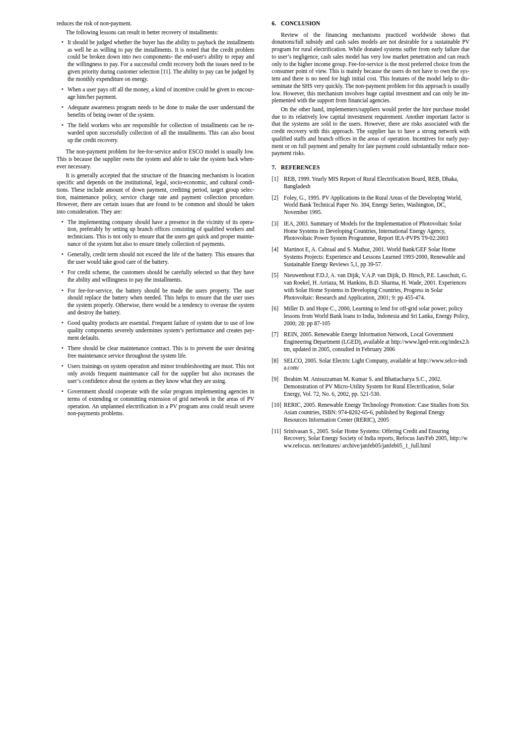reduces the risk of non-payment.
The following lessons can result in better recovery of installments:
It should be judged whether the buyer has the ability to payback the installments as well he as willing to pay the installments. It is noted that the credit problem could be broken down into two components- the end-user's ability to repay and the willingness to pay. For a successful credit recovery both the issues need to be given priority during customer selection [11]. The ability to pay can be judged by the monthly expenditure on energy.
When a user pays off all the money, a kind of incentive could be given to encourage him/her payment.
Adequate awareness program needs to be done to make the user understand the benefits of being owner of the system.
The field workers who are responsible for collection of installments can be rewarded upon successfully collection of all the installments. This can also boost up the credit recovery.
The non-payment problem for fee-for-service and/or ESCO model is usually low. This is because the supplier owns the system and able to take the system back whenever necessary.
It is generally accepted that the structure of the financing mechanism is location specific and depends on the institutional, legal, socio-economic, and cultural conditions. These include amount of down payment, crediting period, target group selection, maintenance policy, service charge rate and payment collection procedure. However, there are certain issues that are found to be common and should be taken into consideration. They are:
The implementing company should have a presence in the vicinity of its operation, preferably by setting up branch offices consisting of qualified workers and technicians. This is not only to ensure that the users get quick and proper maintenance of the system but also to ensure timely collection of payments.
Generally, credit term should not exceed the life of the battery. This ensures that the user would take good care of the battery.
For credit scheme, the customers should be carefully selected so that they have the ability and willingness to pay the installments.
For fee-for-service, the battery should be made the users property. The user should replace the battery when needed. This helps to ensure that the user uses the system properly. Otherwise, there would be a tendency to overuse the system and destroy the battery.
Good quality products are essential. Frequent failure of system due to use of low quality components severely undermines system’s performance and creates payment defaults.
There should be clear maintenance contract. This is to prevent the user desiring free maintenance service throughout the system life.
Users trainings on system operation and minor troubleshooting are must. This not only avoids frequent maintenance call for the supplier but also increases the user’s confidence about the system as they know what they are using.
Government should cooperate with the solar program implementing agencies in terms of extending or committing extension of grid network in the areas of PV operation. An unplanned electrification in a PV program area could result severe non-payments problems.
6. CONCLUSION
Review of the financing mechanisms practiced worldwide shows that donations/full subsidy and cash sales models are not desirable for a sustainable PV program for rural electrification. While donated systems suffer from early failure due to user’s negligence, cash sales model has very low market penetration and can reach only to the higher income group. Fee-for-service is the most preferred choice from the consumer point of view. This is mainly because the users do not have to own the system and there is no need for high initial cost. This features of the model help to disseminate the SHS very quickly. The non-payment problem for this approach is usually low. However, this mechanism involves huge capital investment and can only be implemented with the support from financial agencies.
On the other hand, implementers/suppliers would prefer the hire purchase model due to its relatively low capital investment requirement. Another important factor is that the systems are sold to the users. However, there are risks associated with the credit recovery with this approach. The supplier has to have a strong network with qualified staffs and branch offices in the areas of operation. Incentives for early payment or on full payment and penalty for late payment could substantially reduce non-payment risks.
7. REFERENCES
REB, 1999. Yearly MIS Report of Rural Electrification Board, REB, Dhaka, Bangladesh
Foley, G., 1995. PV Applications in the Rural Areas of the Developing World, World Bank Technical Paper No. 304, Energy Series, Washington, DC, November 1995.
IEA, 2003. Summary of Models for the Implementation of Photovoltaic Solar Home Systems in Developing Countries, International Energy Agency, Photovoltaic Power System Programme, Report IEA-PVPS T9-02:2003
Martinot E, A. Cabraal and S. Mathur, 2001. World Bank/GEF Solar Home Systems Projects: Experience and Lessons Learned 1993-2000, Renewable and Sustainable Energy Reviews 5,1, pp 39-57.
Nieuwenhout F.D.J, A. van Dijik, V.A.P. van Dijik, D. Hirsch, P.E. Lasschuit, G. van Roekel, H. Arriaza, M. Hankins, B.D. Sharma, H. Wade, 2001. Experiences with Solar Home Systems in Developing Countries, Progress in Solar Photovoltaic: Research and Application, 2001; 9: pp 455-474.
Miller D. and Hope C., 2000, Learning to lend for off-grid solar power; policy lessons from World Bank loans to India, Indonesia and Sri Lanka, Energy Policy, 2000; 28: pp 87-105
REIN, 2005. Renewable Energy Information Network, Local Government Engineering Department (LGED), available at http://www.lged-rein.org/index2.htm, updated in 2005, consulted in February 2006
SELCO, 2005. Solar Electric Light Company, available at http://www.selco-india.com/
Ibrahim M. Anisuzzaman M. Kumar S. and Bhattacharya S.C., 2002. Demonstration of PV Micro-Utility System for Rural Electrification, Solar Energy, Vol. 72, No. 6, 2002, pp. 521-530.
RERIC, 2005. Renewable Energy Technology Promotion: Case Studies from Six Asian countries, ISBN: 974-8202-65-6, published by Regional Energy Resources Information Center (RERIC), 2005
Srinivasan S., 2005. Solar Home Systems: Offering Credit and Ensuring Recovery, Solar Energy Society of India reports, Refocus Jan/Feb 2005, http://www.refocus. net/features/ archive/janfeb05/janfeb05_1_full.html